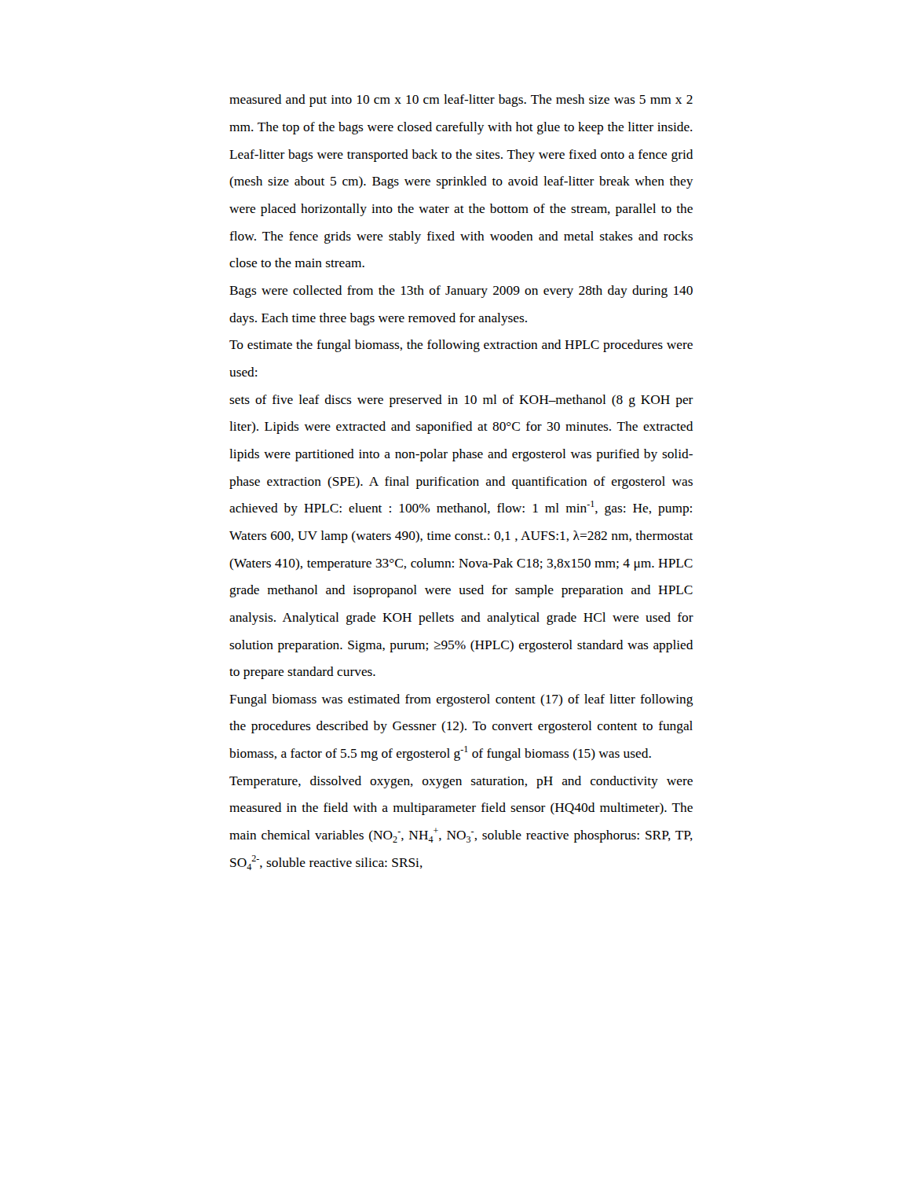measured and put into 10 cm x 10 cm leaf-litter bags. The mesh size was 5 mm x 2 mm. The top of the bags were closed carefully with hot glue to keep the litter inside. Leaf-litter bags were transported back to the sites. They were fixed onto a fence grid (mesh size about 5 cm). Bags were sprinkled to avoid leaf-litter break when they were placed horizontally into the water at the bottom of the stream, parallel to the flow. The fence grids were stably fixed with wooden and metal stakes and rocks close to the main stream.
Bags were collected from the 13th of January 2009 on every 28th day during 140 days. Each time three bags were removed for analyses.
To estimate the fungal biomass, the following extraction and HPLC procedures were used:
sets of five leaf discs were preserved in 10 ml of KOH–methanol (8 g KOH per liter). Lipids were extracted and saponified at 80°C for 30 minutes. The extracted lipids were partitioned into a non-polar phase and ergosterol was purified by solid-phase extraction (SPE). A final purification and quantification of ergosterol was achieved by HPLC: eluent : 100% methanol, flow: 1 ml min-1, gas: He, pump: Waters 600, UV lamp (waters 490), time const.: 0,1 , AUFS:1, λ=282 nm, thermostat (Waters 410), temperature 33°C, column: Nova-Pak C18; 3,8x150 mm; 4 μm. HPLC grade methanol and isopropanol were used for sample preparation and HPLC analysis. Analytical grade KOH pellets and analytical grade HCl were used for solution preparation. Sigma, purum; ≥95% (HPLC) ergosterol standard was applied to prepare standard curves.
Fungal biomass was estimated from ergosterol content (17) of leaf litter following the procedures described by Gessner (12). To convert ergosterol content to fungal biomass, a factor of 5.5 mg of ergosterol g-1 of fungal biomass (15) was used.
Temperature, dissolved oxygen, oxygen saturation, pH and conductivity were measured in the field with a multiparameter field sensor (HQ40d multimeter). The main chemical variables (NO2-, NH4+, NO3-, soluble reactive phosphorus: SRP, TP, SO42-, soluble reactive silica: SRSi,